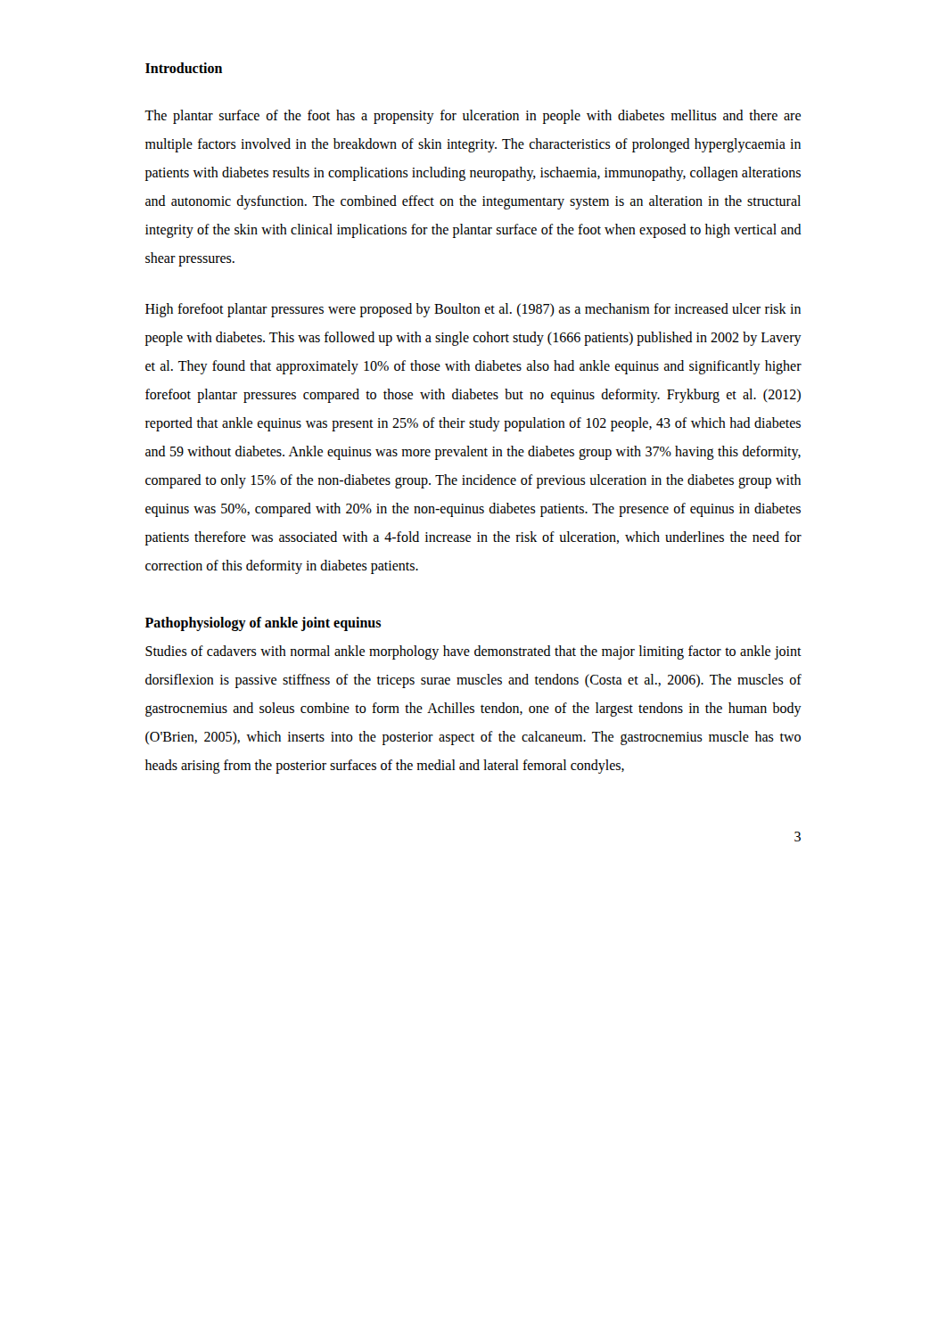Introduction
The plantar surface of the foot has a propensity for ulceration in people with diabetes mellitus and there are multiple factors involved in the breakdown of skin integrity. The characteristics of prolonged hyperglycaemia in patients with diabetes results in complications including neuropathy, ischaemia, immunopathy, collagen alterations and autonomic dysfunction. The combined effect on the integumentary system is an alteration in the structural integrity of the skin with clinical implications for the plantar surface of the foot when exposed to high vertical and shear pressures.
High forefoot plantar pressures were proposed by Boulton et al. (1987) as a mechanism for increased ulcer risk in people with diabetes. This was followed up with a single cohort study (1666 patients) published in 2002 by Lavery et al. They found that approximately 10% of those with diabetes also had ankle equinus and significantly higher forefoot plantar pressures compared to those with diabetes but no equinus deformity. Frykburg et al. (2012) reported that ankle equinus was present in 25% of their study population of 102 people, 43 of which had diabetes and 59 without diabetes. Ankle equinus was more prevalent in the diabetes group with 37% having this deformity, compared to only 15% of the non-diabetes group. The incidence of previous ulceration in the diabetes group with equinus was 50%, compared with 20% in the non-equinus diabetes patients. The presence of equinus in diabetes patients therefore was associated with a 4-fold increase in the risk of ulceration, which underlines the need for correction of this deformity in diabetes patients.
Pathophysiology of ankle joint equinus
Studies of cadavers with normal ankle morphology have demonstrated that the major limiting factor to ankle joint dorsiflexion is passive stiffness of the triceps surae muscles and tendons (Costa et al., 2006). The muscles of gastrocnemius and soleus combine to form the Achilles tendon, one of the largest tendons in the human body (O'Brien, 2005), which inserts into the posterior aspect of the calcaneum. The gastrocnemius muscle has two heads arising from the posterior surfaces of the medial and lateral femoral condyles,
3